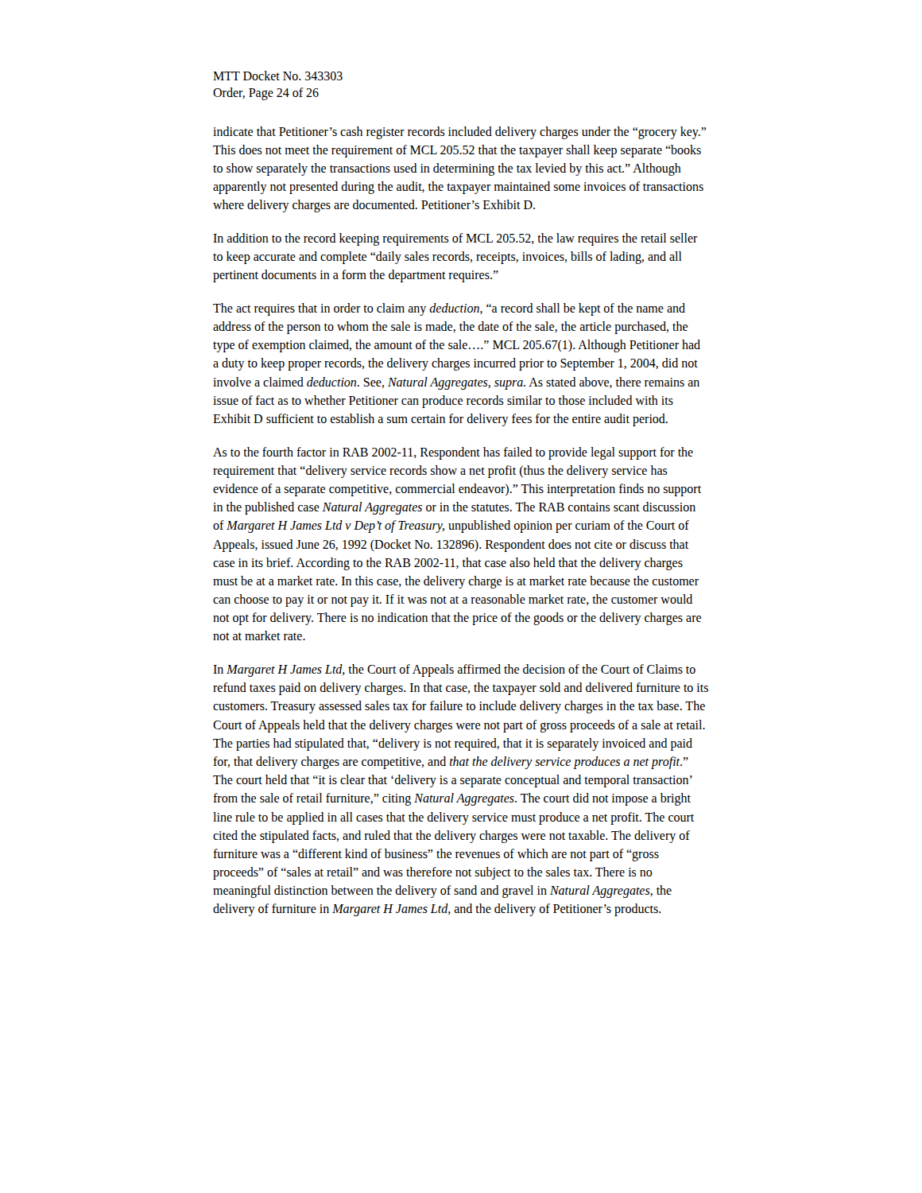MTT Docket No. 343303
Order, Page 24 of 26
indicate that Petitioner’s cash register records included delivery charges under the “grocery key.” This does not meet the requirement of MCL 205.52 that the taxpayer shall keep separate “books to show separately the transactions used in determining the tax levied by this act.” Although apparently not presented during the audit, the taxpayer maintained some invoices of transactions where delivery charges are documented. Petitioner’s Exhibit D.
In addition to the record keeping requirements of MCL 205.52, the law requires the retail seller to keep accurate and complete “daily sales records, receipts, invoices, bills of lading, and all pertinent documents in a form the department requires.”
The act requires that in order to claim any deduction, “a record shall be kept of the name and address of the person to whom the sale is made, the date of the sale, the article purchased, the type of exemption claimed, the amount of the sale….” MCL 205.67(1). Although Petitioner had a duty to keep proper records, the delivery charges incurred prior to September 1, 2004, did not involve a claimed deduction. See, Natural Aggregates, supra. As stated above, there remains an issue of fact as to whether Petitioner can produce records similar to those included with its Exhibit D sufficient to establish a sum certain for delivery fees for the entire audit period.
As to the fourth factor in RAB 2002-11, Respondent has failed to provide legal support for the requirement that “delivery service records show a net profit (thus the delivery service has evidence of a separate competitive, commercial endeavor).” This interpretation finds no support in the published case Natural Aggregates or in the statutes. The RAB contains scant discussion of Margaret H James Ltd v Dep’t of Treasury, unpublished opinion per curiam of the Court of Appeals, issued June 26, 1992 (Docket No. 132896). Respondent does not cite or discuss that case in its brief. According to the RAB 2002-11, that case also held that the delivery charges must be at a market rate. In this case, the delivery charge is at market rate because the customer can choose to pay it or not pay it. If it was not at a reasonable market rate, the customer would not opt for delivery. There is no indication that the price of the goods or the delivery charges are not at market rate.
In Margaret H James Ltd, the Court of Appeals affirmed the decision of the Court of Claims to refund taxes paid on delivery charges. In that case, the taxpayer sold and delivered furniture to its customers. Treasury assessed sales tax for failure to include delivery charges in the tax base. The Court of Appeals held that the delivery charges were not part of gross proceeds of a sale at retail. The parties had stipulated that, “delivery is not required, that it is separately invoiced and paid for, that delivery charges are competitive, and that the delivery service produces a net profit.” The court held that “it is clear that ‘delivery is a separate conceptual and temporal transaction’ from the sale of retail furniture,” citing Natural Aggregates. The court did not impose a bright line rule to be applied in all cases that the delivery service must produce a net profit. The court cited the stipulated facts, and ruled that the delivery charges were not taxable. The delivery of furniture was a “different kind of business” the revenues of which are not part of “gross proceeds” of “sales at retail” and was therefore not subject to the sales tax. There is no meaningful distinction between the delivery of sand and gravel in Natural Aggregates, the delivery of furniture in Margaret H James Ltd, and the delivery of Petitioner’s products.